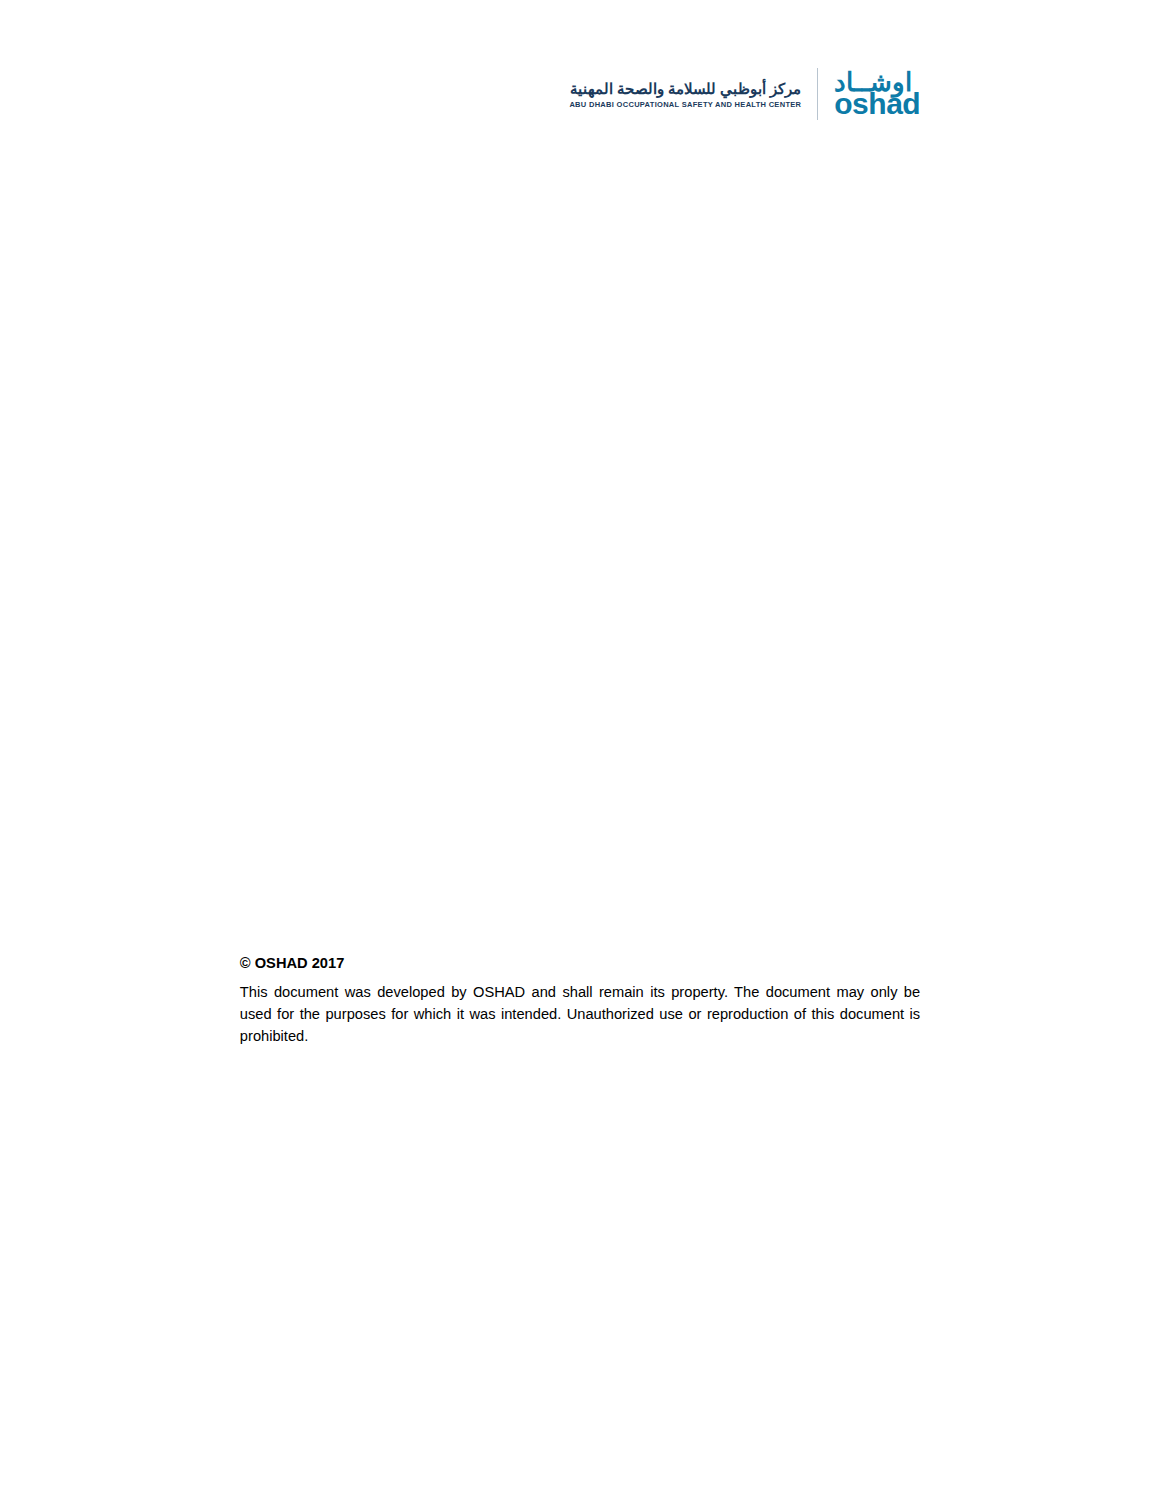مركز أبوظبي للسلامة والصحة المهنية
ABU DHABI OCCUPATIONAL SAFETY AND HEALTH CENTER
اوشــاد
oshad
© OSHAD 2017
This document was developed by OSHAD and shall remain its property. The document may only be used for the purposes for which it was intended. Unauthorized use or reproduction of this document is prohibited.